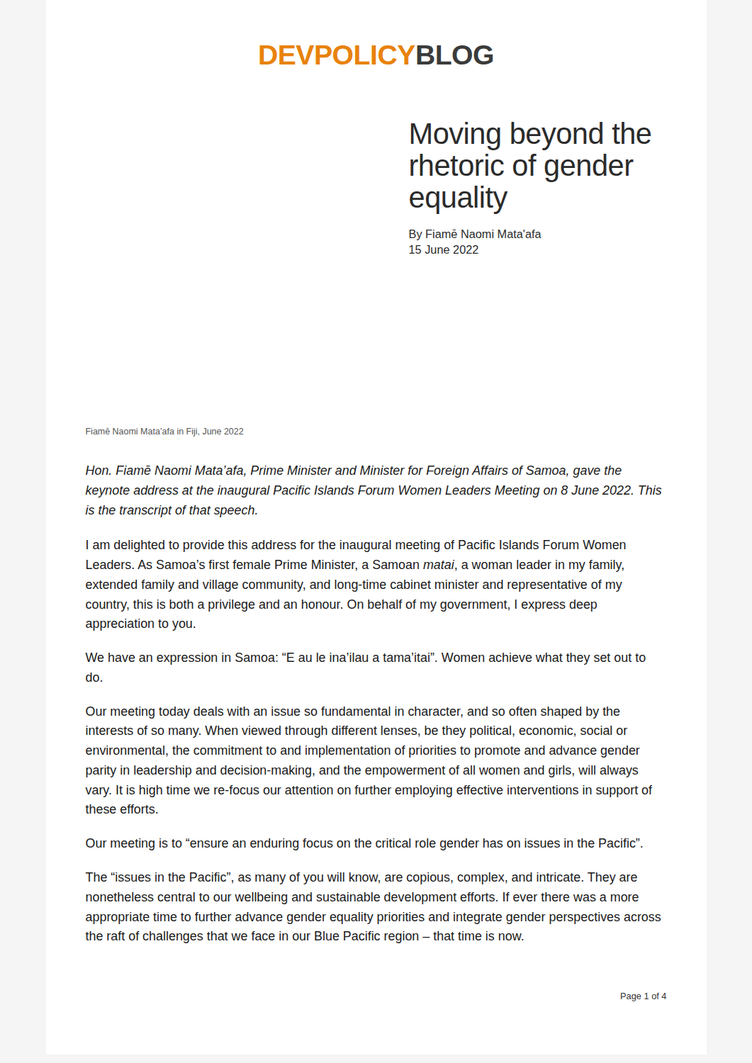DEV POLICY BLOG
Fiamē Naomi Mata’afa in Fiji, June 2022
Moving beyond the rhetoric of gender equality
By Fiamē Naomi Mata'afa
15 June 2022
Hon. Fiamē Naomi Mata’afa, Prime Minister and Minister for Foreign Affairs of Samoa, gave the keynote address at the inaugural Pacific Islands Forum Women Leaders Meeting on 8 June 2022. This is the transcript of that speech.
I am delighted to provide this address for the inaugural meeting of Pacific Islands Forum Women Leaders. As Samoa’s first female Prime Minister, a Samoan matai, a woman leader in my family, extended family and village community, and long-time cabinet minister and representative of my country, this is both a privilege and an honour. On behalf of my government, I express deep appreciation to you.
We have an expression in Samoa: “E au le ina’ilau a tama’itai”. Women achieve what they set out to do.
Our meeting today deals with an issue so fundamental in character, and so often shaped by the interests of so many. When viewed through different lenses, be they political, economic, social or environmental, the commitment to and implementation of priorities to promote and advance gender parity in leadership and decision-making, and the empowerment of all women and girls, will always vary. It is high time we re-focus our attention on further employing effective interventions in support of these efforts.
Our meeting is to “ensure an enduring focus on the critical role gender has on issues in the Pacific”.
The “issues in the Pacific”, as many of you will know, are copious, complex, and intricate. They are nonetheless central to our wellbeing and sustainable development efforts. If ever there was a more appropriate time to further advance gender equality priorities and integrate gender perspectives across the raft of challenges that we face in our Blue Pacific region – that time is now.
Page 1 of 4